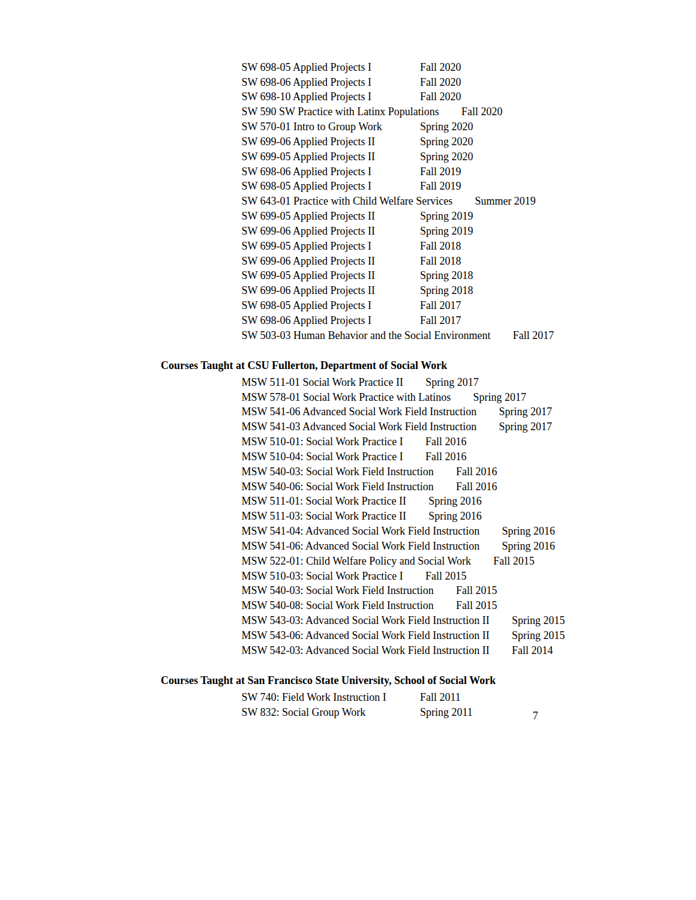SW 698-05 Applied Projects I Fall 2020
SW 698-06 Applied Projects I Fall 2020
SW 698-10 Applied Projects I Fall 2020
SW 590 SW Practice with Latinx Populations Fall 2020
SW 570-01 Intro to Group Work Spring 2020
SW 699-06 Applied Projects II Spring 2020
SW 699-05 Applied Projects II Spring 2020
SW 698-06 Applied Projects I Fall 2019
SW 698-05 Applied Projects I Fall 2019
SW 643-01 Practice with Child Welfare Services Summer 2019
SW 699-05 Applied Projects II Spring 2019
SW 699-06 Applied Projects II Spring 2019
SW 699-05 Applied Projects I Fall 2018
SW 699-06 Applied Projects II Fall 2018
SW 699-05 Applied Projects II Spring 2018
SW 699-06 Applied Projects II Spring 2018
SW 698-05 Applied Projects I Fall 2017
SW 698-06 Applied Projects I Fall 2017
SW 503-03 Human Behavior and the Social Environment Fall 2017
Courses Taught at CSU Fullerton, Department of Social Work
MSW 511-01 Social Work Practice II Spring 2017
MSW 578-01 Social Work Practice with Latinos Spring 2017
MSW 541-06 Advanced Social Work Field Instruction Spring 2017
MSW 541-03 Advanced Social Work Field Instruction Spring 2017
MSW 510-01: Social Work Practice I Fall 2016
MSW 510-04: Social Work Practice I Fall 2016
MSW 540-03: Social Work Field Instruction Fall 2016
MSW 540-06: Social Work Field Instruction Fall 2016
MSW 511-01: Social Work Practice II Spring 2016
MSW 511-03: Social Work Practice II Spring 2016
MSW 541-04: Advanced Social Work Field Instruction Spring 2016
MSW 541-06: Advanced Social Work Field Instruction Spring 2016
MSW 522-01: Child Welfare Policy and Social Work Fall 2015
MSW 510-03: Social Work Practice I Fall 2015
MSW 540-03: Social Work Field Instruction Fall 2015
MSW 540-08: Social Work Field Instruction Fall 2015
MSW 543-03: Advanced Social Work Field Instruction II Spring 2015
MSW 543-06: Advanced Social Work Field Instruction II Spring 2015
MSW 542-03: Advanced Social Work Field Instruction II Fall 2014
Courses Taught at San Francisco State University, School of Social Work
SW 740: Field Work Instruction I Fall 2011
SW 832: Social Group Work Spring 2011
7